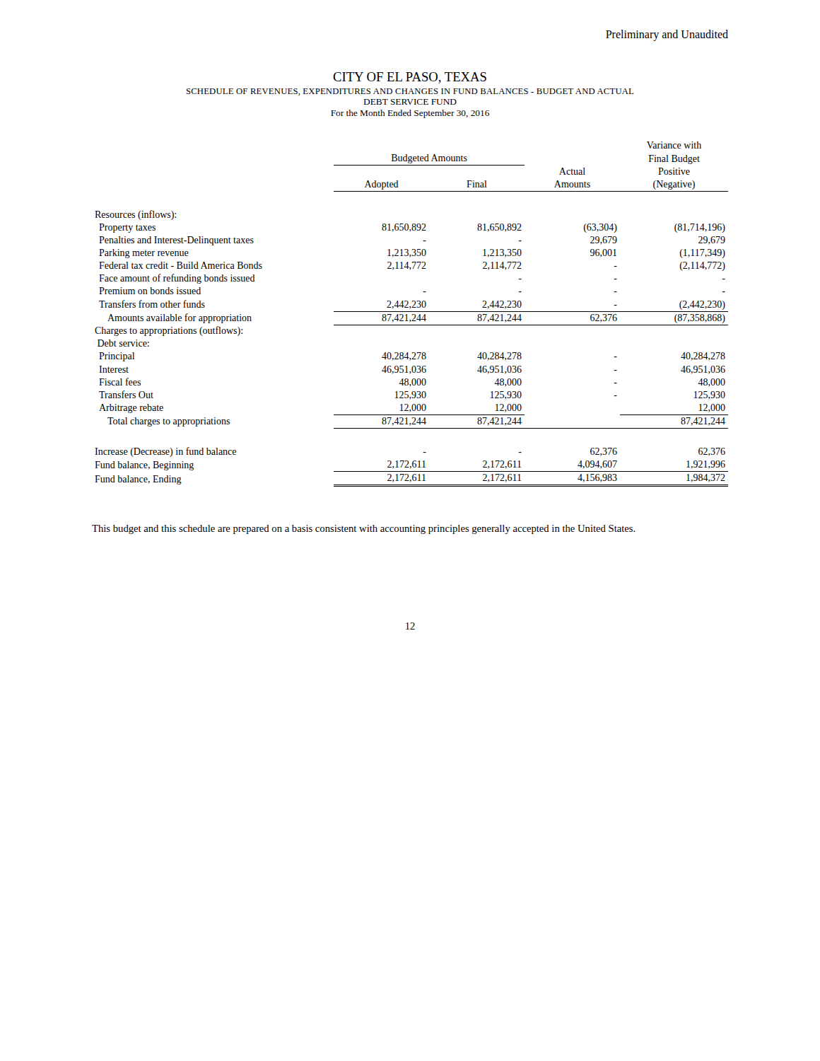Preliminary and Unaudited
CITY OF EL PASO, TEXAS
SCHEDULE OF REVENUES, EXPENDITURES AND CHANGES IN FUND BALANCES - BUDGET AND ACTUAL
DEBT SERVICE FUND
For the Month Ended September 30, 2016
| | | | Variance with |
| | Budgeted Amounts | | Final Budget |
| | | | Actual | Positive |
| | Adopted | Final | Amounts | (Negative) |
| Resources (inflows): | | | | |
| Property taxes | 81,650,892 | 81,650,892 | (63,304) | (81,714,196) |
| Penalties and Interest-Delinquent taxes | - | - | 29,679 | 29,679 |
| Parking meter revenue | 1,213,350 | 1,213,350 | 96,001 | (1,117,349) |
| Federal tax credit - Build America Bonds | 2,114,772 | 2,114,772 | - | (2,114,772) |
| Face amount of refunding bonds issued | | - | - | - |
| Premium on bonds issued | - | - | - | - |
| Transfers from other funds | 2,442,230 | 2,442,230 | - | (2,442,230) |
| Amounts available for appropriation | 87,421,244 | 87,421,244 | 62,376 | (87,358,868) |
| Charges to appropriations (outflows): | | | | |
| Debt service: | | | | |
| Principal | 40,284,278 | 40,284,278 | - | 40,284,278 |
| Interest | 46,951,036 | 46,951,036 | - | 46,951,036 |
| Fiscal fees | 48,000 | 48,000 | - | 48,000 |
| Transfers Out | 125,930 | 125,930 | - | 125,930 |
| Arbitrage rebate | 12,000 | 12,000 | | 12,000 |
| Total charges to appropriations | 87,421,244 | 87,421,244 | | 87,421,244 |
| Increase (Decrease) in fund balance | - | - | 62,376 | 62,376 |
| Fund balance, Beginning | 2,172,611 | 2,172,611 | 4,094,607 | 1,921,996 |
| Fund balance, Ending | 2,172,611 | 2,172,611 | 4,156,983 | 1,984,372 |
This budget and this schedule are prepared on a basis consistent with accounting principles generally accepted in the United States.
12